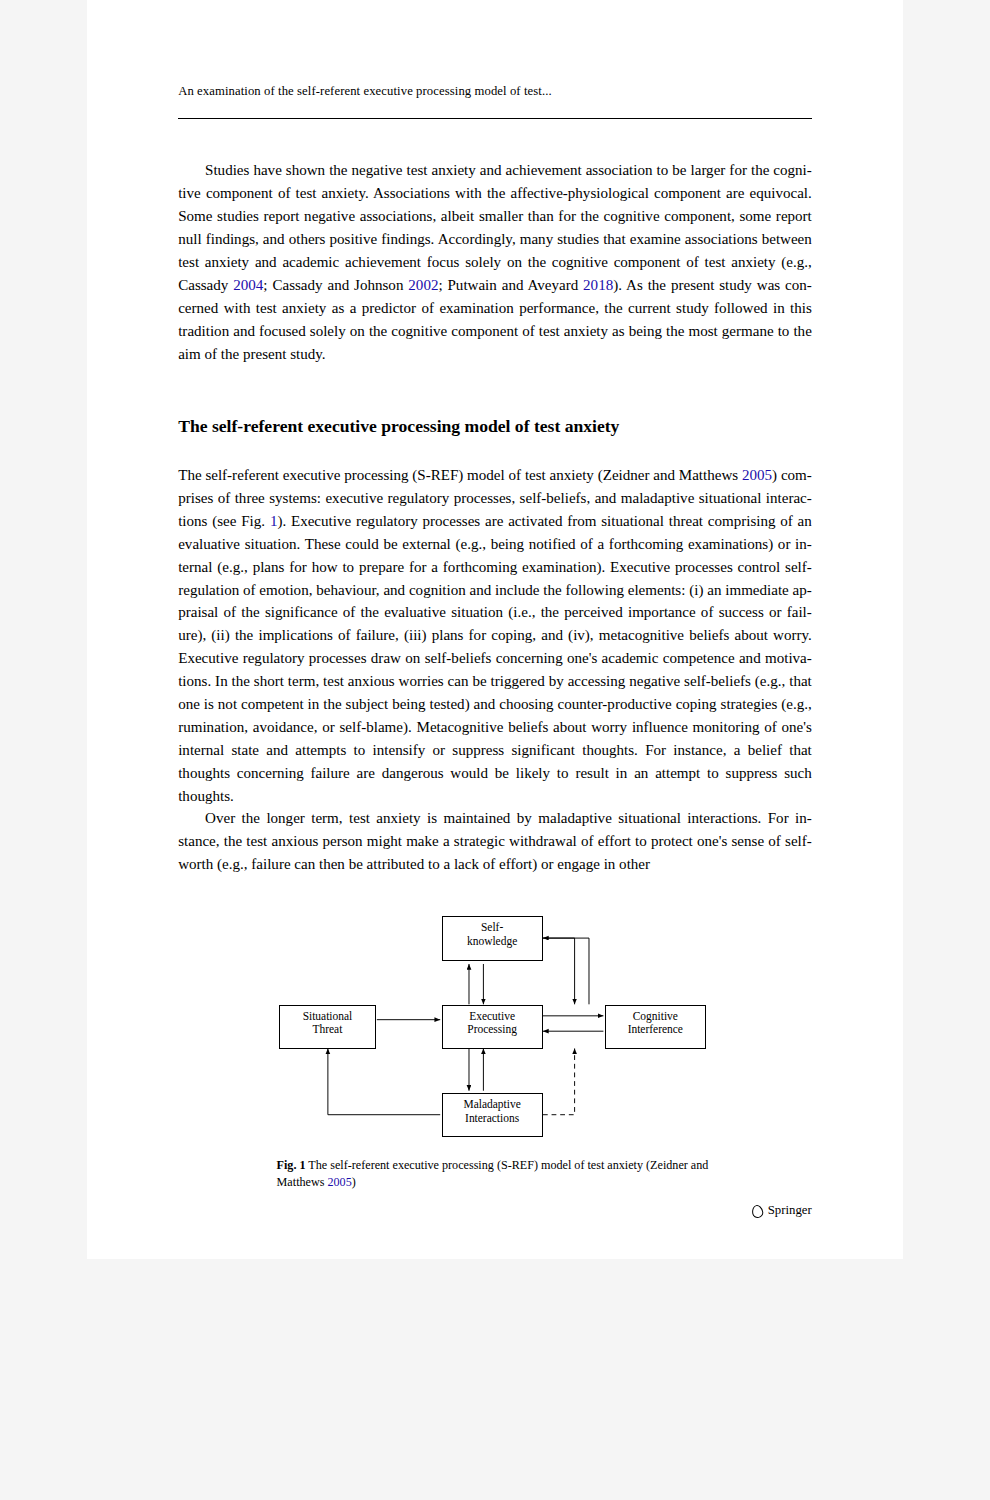An examination of the self-referent executive processing model of test...
Studies have shown the negative test anxiety and achievement association to be larger for the cognitive component of test anxiety. Associations with the affective-physiological component are equivocal. Some studies report negative associations, albeit smaller than for the cognitive component, some report null findings, and others positive findings. Accordingly, many studies that examine associations between test anxiety and academic achievement focus solely on the cognitive component of test anxiety (e.g., Cassady 2004; Cassady and Johnson 2002; Putwain and Aveyard 2018). As the present study was concerned with test anxiety as a predictor of examination performance, the current study followed in this tradition and focused solely on the cognitive component of test anxiety as being the most germane to the aim of the present study.
The self-referent executive processing model of test anxiety
The self-referent executive processing (S-REF) model of test anxiety (Zeidner and Matthews 2005) comprises of three systems: executive regulatory processes, self-beliefs, and maladaptive situational interactions (see Fig. 1). Executive regulatory processes are activated from situational threat comprising of an evaluative situation. These could be external (e.g., being notified of a forthcoming examinations) or internal (e.g., plans for how to prepare for a forthcoming examination). Executive processes control self-regulation of emotion, behaviour, and cognition and include the following elements: (i) an immediate appraisal of the significance of the evaluative situation (i.e., the perceived importance of success or failure), (ii) the implications of failure, (iii) plans for coping, and (iv), metacognitive beliefs about worry. Executive regulatory processes draw on self-beliefs concerning one's academic competence and motivations. In the short term, test anxious worries can be triggered by accessing negative self-beliefs (e.g., that one is not competent in the subject being tested) and choosing counter-productive coping strategies (e.g., rumination, avoidance, or self-blame). Metacognitive beliefs about worry influence monitoring of one's internal state and attempts to intensify or suppress significant thoughts. For instance, a belief that thoughts concerning failure are dangerous would be likely to result in an attempt to suppress such thoughts.
Over the longer term, test anxiety is maintained by maladaptive situational interactions. For instance, the test anxious person might make a strategic withdrawal of effort to protect one's sense of self-worth (e.g., failure can then be attributed to a lack of effort) or engage in other
Self-
knowledge
Situational
Threat
Executive
Processing
Cognitive
Interference
Maladaptive
Interactions
Fig. 1 The self-referent executive processing (S-REF) model of test anxiety (Zeidner and Matthews 2005)
Springer